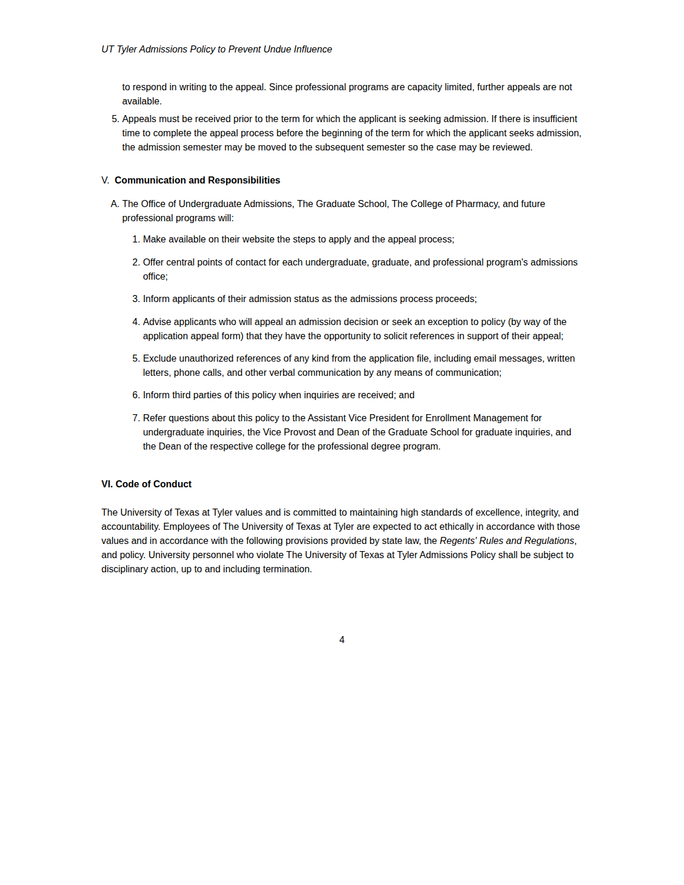UT Tyler Admissions Policy to Prevent Undue Influence
to respond in writing to the appeal. Since professional programs are capacity limited, further appeals are not available.
Appeals must be received prior to the term for which the applicant is seeking admission. If there is insufficient time to complete the appeal process before the beginning of the term for which the applicant seeks admission, the admission semester may be moved to the subsequent semester so the case may be reviewed.
V. Communication and Responsibilities
The Office of Undergraduate Admissions, The Graduate School, The College of Pharmacy, and future professional programs will:
Make available on their website the steps to apply and the appeal process;
Offer central points of contact for each undergraduate, graduate, and professional program's admissions office;
Inform applicants of their admission status as the admissions process proceeds;
Advise applicants who will appeal an admission decision or seek an exception to policy (by way of the application appeal form) that they have the opportunity to solicit references in support of their appeal;
Exclude unauthorized references of any kind from the application file, including email messages, written letters, phone calls, and other verbal communication by any means of communication;
Inform third parties of this policy when inquiries are received; and
Refer questions about this policy to the Assistant Vice President for Enrollment Management for undergraduate inquiries, the Vice Provost and Dean of the Graduate School for graduate inquiries, and the Dean of the respective college for the professional degree program.
VI. Code of Conduct
The University of Texas at Tyler values and is committed to maintaining high standards of excellence, integrity, and accountability. Employees of The University of Texas at Tyler are expected to act ethically in accordance with those values and in accordance with the following provisions provided by state law, the Regents' Rules and Regulations, and policy. University personnel who violate The University of Texas at Tyler Admissions Policy shall be subject to disciplinary action, up to and including termination.
4